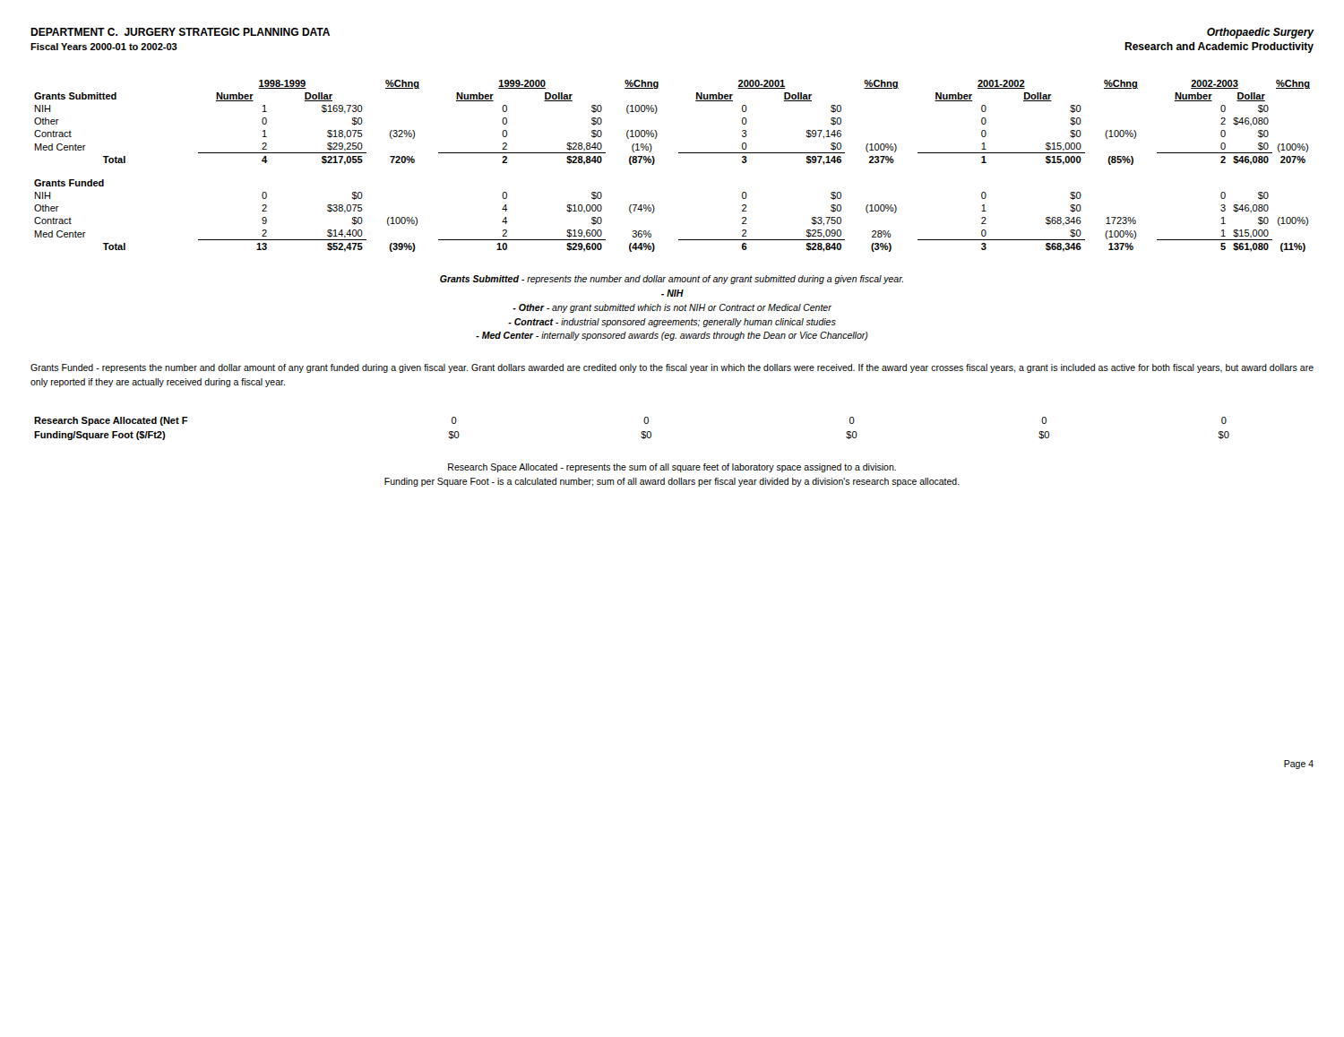DEPARTMENT C. JURGERY STRATEGIC PLANNING DATA
Fiscal Years 2000-01 to 2002-03
Orthopaedic Surgery
Research and Academic Productivity
| | 1998-1999 | %Chng | 1999-2000 | %Chng | 2000-2001 | %Chng | 2001-2002 | %Chng | 2002-2003 | %Chng |
| Grants Submitted | Number | Dollar | | Number | Dollar | | Number | Dollar | | Number | Dollar | | Number | Dollar | |
| NIH | 1 | $169,730 | | 0 | $0 | (100%) | 0 | $0 | | 0 | $0 | | 0 | $0 | |
| Other | 0 | $0 | | 0 | $0 | | 0 | $0 | | 0 | $0 | | 2 | $46,080 | |
| Contract | 1 | $18,075 | (32%) | 0 | $0 | (100%) | 3 | $97,146 | | 0 | $0 | (100%) | 0 | $0 | |
| Med Center | 2 | $29,250 | | 2 | $28,840 | (1%) | 0 | $0 | (100%) | 1 | $15,000 | | 0 | $0 | (100%) |
| Total | 4 | $217,055 | 720% | 2 | $28,840 | (87%) | 3 | $97,146 | 237% | 1 | $15,000 | (85%) | 2 | $46,080 | 207% |
| Grants Funded | |
| NIH | 0 | $0 | | 0 | $0 | | 0 | $0 | | 0 | $0 | | 0 | $0 | |
| Other | 2 | $38,075 | | 4 | $10,000 | (74%) | 2 | $0 | (100%) | 1 | $0 | | 3 | $46,080 | |
| Contract | 9 | $0 | (100%) | 4 | $0 | | 2 | $3,750 | | 2 | $68,346 | 1723% | 1 | $0 | (100%) |
| Med Center | 2 | $14,400 | | 2 | $19,600 | 36% | 2 | $25,090 | 28% | 0 | $0 | (100%) | 1 | $15,000 | |
| Total | 13 | $52,475 | (39%) | 10 | $29,600 | (44%) | 6 | $28,840 | (3%) | 3 | $68,346 | 137% | 5 | $61,080 | (11%) |
Grants Submitted - represents the number and dollar amount of any grant submitted during a given fiscal year.
- NIH
- Other - any grant submitted which is not NIH or Contract or Medical Center
- Contract - industrial sponsored agreements; generally human clinical studies
- Med Center - internally sponsored awards (eg. awards through the Dean or Vice Chancellor)
Grants Funded - represents the number and dollar amount of any grant funded during a given fiscal year. Grant dollars awarded are credited only to the fiscal year in which the dollars were received. If the award year crosses fiscal years, a grant is included as active for both fiscal years, but award dollars are only reported if they are actually received during a fiscal year.
| Research Space Allocated (Net F | 0 | 0 | 0 | 0 | 0 |
| Funding/Square Foot ($/Ft2) | $0 | $0 | $0 | $0 | $0 |
Research Space Allocated - represents the sum of all square feet of laboratory space assigned to a division.
Funding per Square Foot - is a calculated number; sum of all award dollars per fiscal year divided by a division's research space allocated.
Page 4